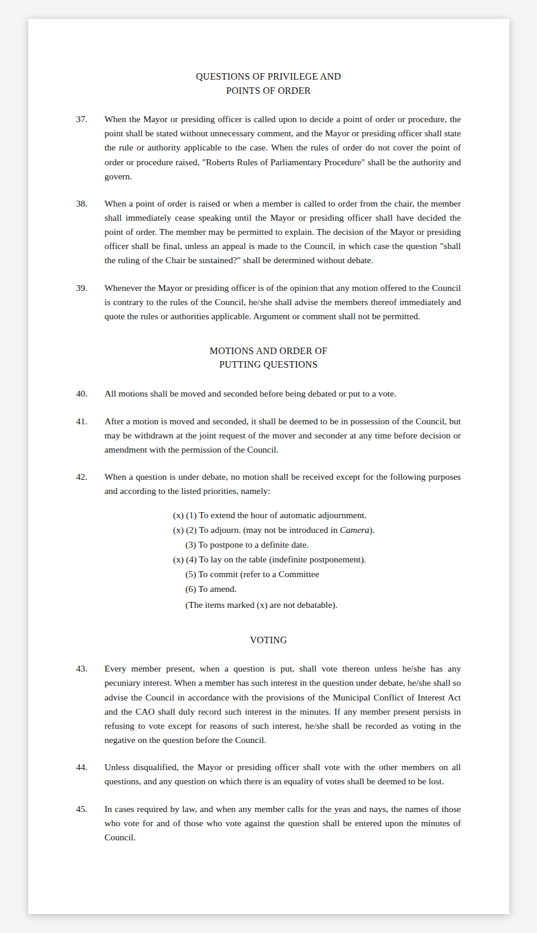Questions of Privilege and
Points of Order
37. When the Mayor or presiding officer is called upon to decide a point of order or procedure, the point shall be stated without unnecessary comment, and the Mayor or presiding officer shall state the rule or authority applicable to the case. When the rules of order do not cover the point of order or procedure raised, "Roberts Rules of Parliamentary Procedure" shall be the authority and govern.
38. When a point of order is raised or when a member is called to order from the chair, the member shall immediately cease speaking until the Mayor or presiding officer shall have decided the point of order. The member may be permitted to explain. The decision of the Mayor or presiding officer shall be final, unless an appeal is made to the Council, in which case the question "shall the ruling of the Chair be sustained?" shall be determined without debate.
39. Whenever the Mayor or presiding officer is of the opinion that any motion offered to the Council is contrary to the rules of the Council, he/she shall advise the members thereof immediately and quote the rules or authorities applicable. Argument or comment shall not be permitted.
Motions and Order of
Putting Questions
40. All motions shall be moved and seconded before being debated or put to a vote.
41. After a motion is moved and seconded, it shall be deemed to be in possession of the Council, but may be withdrawn at the joint request of the mover and seconder at any time before decision or amendment with the permission of the Council.
42. When a question is under debate, no motion shall be received except for the following purposes and according to the listed priorities, namely:
(x) (1) To extend the hour of automatic adjournment.
(x) (2) To adjourn. (may not be introduced in Camera).
(3) To postpone to a definite date.
(x) (4) To lay on the table (indefinite postponement).
(5) To commit (refer to a Committee
(6) To amend.
(The items marked (x) are not debatable).
Voting
43. Every member present, when a question is put, shall vote thereon unless he/she has any pecuniary interest. When a member has such interest in the question under debate, he/she shall so advise the Council in accordance with the provisions of the Municipal Conflict of Interest Act and the CAO shall duly record such interest in the minutes. If any member present persists in refusing to vote except for reasons of such interest, he/she shall be recorded as voting in the negative on the question before the Council.
44. Unless disqualified, the Mayor or presiding officer shall vote with the other members on all questions, and any question on which there is an equality of votes shall be deemed to be lost.
45. In cases required by law, and when any member calls for the yeas and nays, the names of those who vote for and of those who vote against the question shall be entered upon the minutes of Council.